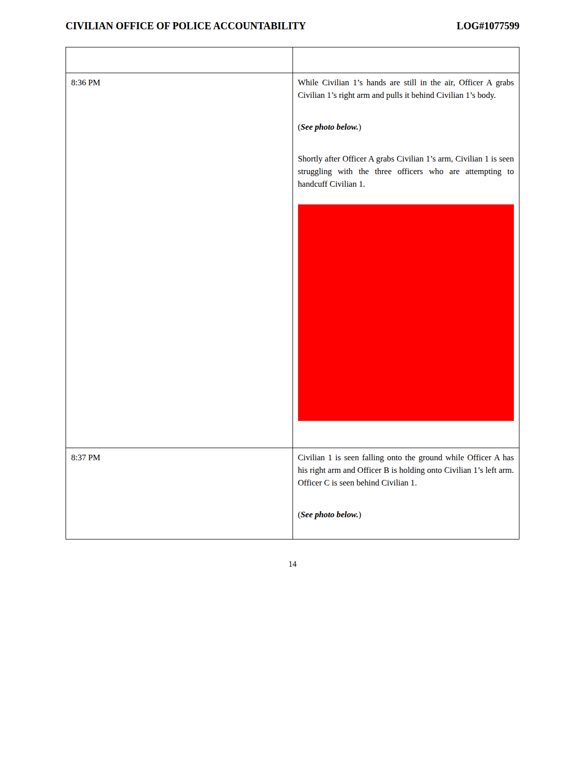CIVILIAN OFFICE OF POLICE ACCOUNTABILITY LOG#1077599
| 8:36 PM | While Civilian 1’s hands are still in the air, Officer A grabs Civilian 1’s right arm and pulls it behind Civilian 1’s body. ( See photo below. ) Shortly after Officer A grabs Civilian 1’s arm, Civilian 1 is seen struggling with the three officers who are attempting to handcuff Civilian 1. |
| 8:37 PM | Civilian 1 is seen falling onto the ground while Officer A has his right arm and Officer B is holding onto Civilian 1’s left arm. Officer C is seen behind Civilian 1. ( See photo below. ) |
14